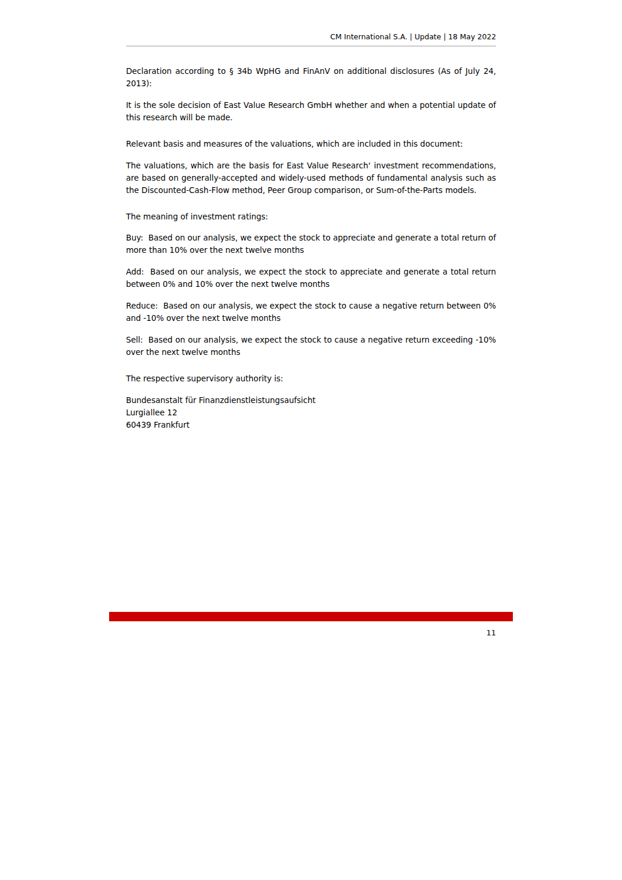CM International S.A. | Update | 18 May 2022
Declaration according to § 34b WpHG and FinAnV on additional disclosures (As of July 24, 2013):
It is the sole decision of East Value Research GmbH whether and when a potential update of this research will be made.
Relevant basis and measures of the valuations, which are included in this document:
The valuations, which are the basis for East Value Research‘ investment recommendations, are based on generally-accepted and widely-used methods of fundamental analysis such as the Discounted-Cash-Flow method, Peer Group comparison, or Sum-of-the-Parts models.
The meaning of investment ratings:
Buy: Based on our analysis, we expect the stock to appreciate and generate a total return of more than 10% over the next twelve months
Add: Based on our analysis, we expect the stock to appreciate and generate a total return between 0% and 10% over the next twelve months
Reduce: Based on our analysis, we expect the stock to cause a negative return between 0% and -10% over the next twelve months
Sell: Based on our analysis, we expect the stock to cause a negative return exceeding -10% over the next twelve months
The respective supervisory authority is:
Bundesanstalt für Finanzdienstleistungsaufsicht
Lurgiallee 12
60439 Frankfurt
11